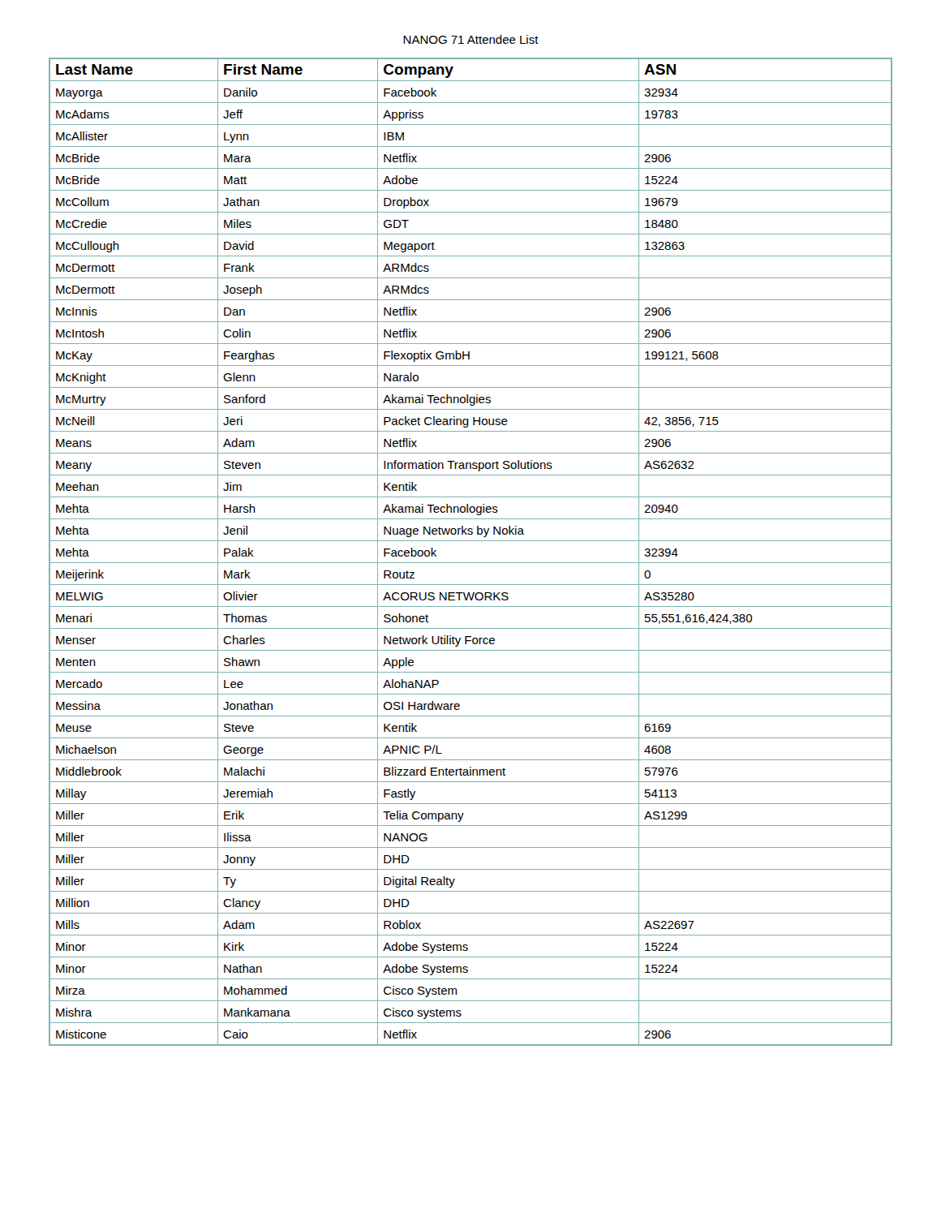NANOG 71 Attendee List
| Last Name | First Name | Company | ASN |
| --- | --- | --- | --- |
| Mayorga | Danilo | Facebook | 32934 |
| McAdams | Jeff | Appriss | 19783 |
| McAllister | Lynn | IBM | |
| McBride | Mara | Netflix | 2906 |
| McBride | Matt | Adobe | 15224 |
| McCollum | Jathan | Dropbox | 19679 |
| McCredie | Miles | GDT | 18480 |
| McCullough | David | Megaport | 132863 |
| McDermott | Frank | ARMdcs | |
| McDermott | Joseph | ARMdcs | |
| McInnis | Dan | Netflix | 2906 |
| McIntosh | Colin | Netflix | 2906 |
| McKay | Fearghas | Flexoptix GmbH | 199121, 5608 |
| McKnight | Glenn | Naralo | |
| McMurtry | Sanford | Akamai Technolgies | |
| McNeill | Jeri | Packet Clearing House | 42, 3856, 715 |
| Means | Adam | Netflix | 2906 |
| Meany | Steven | Information Transport Solutions | AS62632 |
| Meehan | Jim | Kentik | |
| Mehta | Harsh | Akamai Technologies | 20940 |
| Mehta | Jenil | Nuage Networks by Nokia | |
| Mehta | Palak | Facebook | 32394 |
| Meijerink | Mark | Routz | 0 |
| MELWIG | Olivier | ACORUS NETWORKS | AS35280 |
| Menari | Thomas | Sohonet | 55,551,616,424,380 |
| Menser | Charles | Network Utility Force | |
| Menten | Shawn | Apple | |
| Mercado | Lee | AlohaNAP | |
| Messina | Jonathan | OSI Hardware | |
| Meuse | Steve | Kentik | 6169 |
| Michaelson | George | APNIC P/L | 4608 |
| Middlebrook | Malachi | Blizzard Entertainment | 57976 |
| Millay | Jeremiah | Fastly | 54113 |
| Miller | Erik | Telia Company | AS1299 |
| Miller | Ilissa | NANOG | |
| Miller | Jonny | DHD | |
| Miller | Ty | Digital Realty | |
| Million | Clancy | DHD | |
| Mills | Adam | Roblox | AS22697 |
| Minor | Kirk | Adobe Systems | 15224 |
| Minor | Nathan | Adobe Systems | 15224 |
| Mirza | Mohammed | Cisco System | |
| Mishra | Mankamana | Cisco systems | |
| Misticone | Caio | Netflix | 2906 |